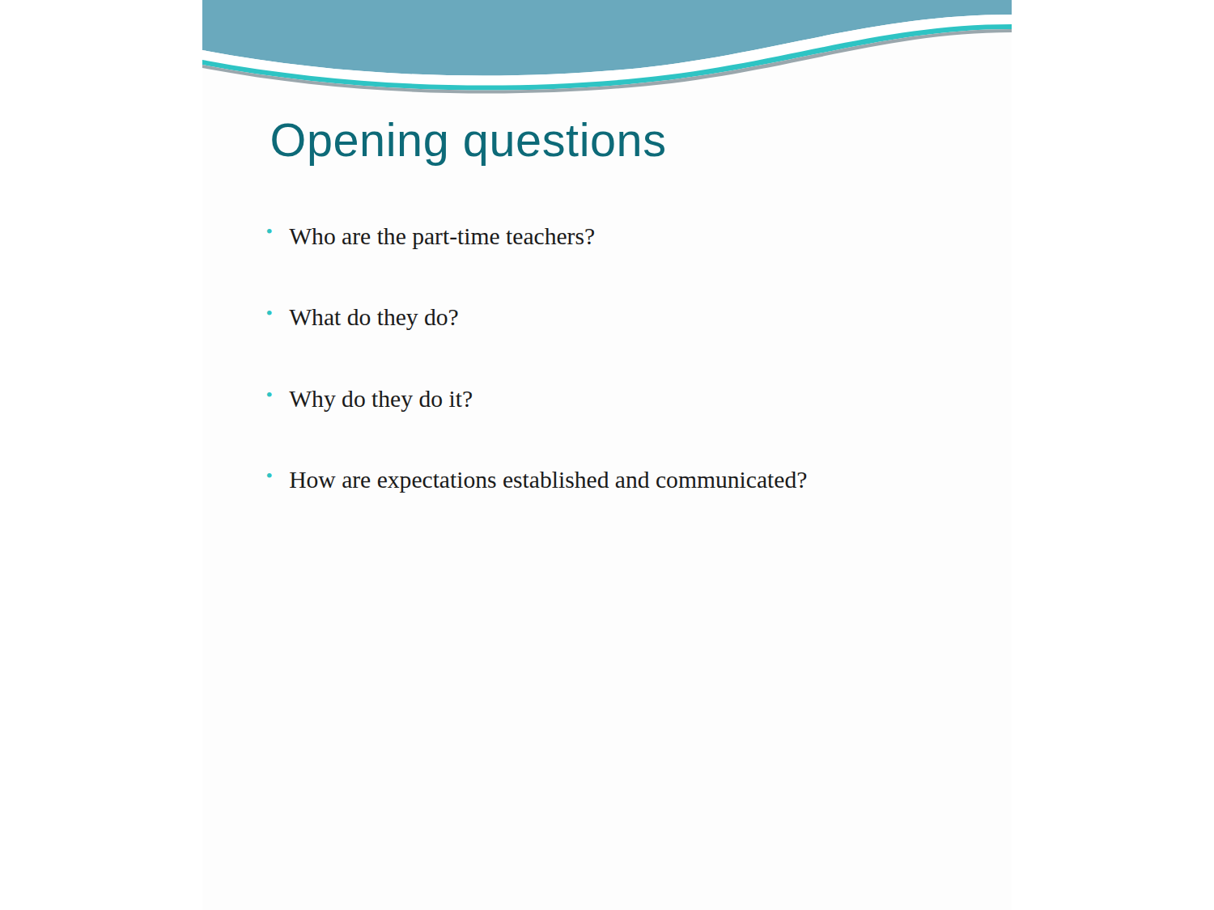Opening questions
Who are the part-time teachers?
What do they do?
Why do they do it?
How are expectations established and communicated?